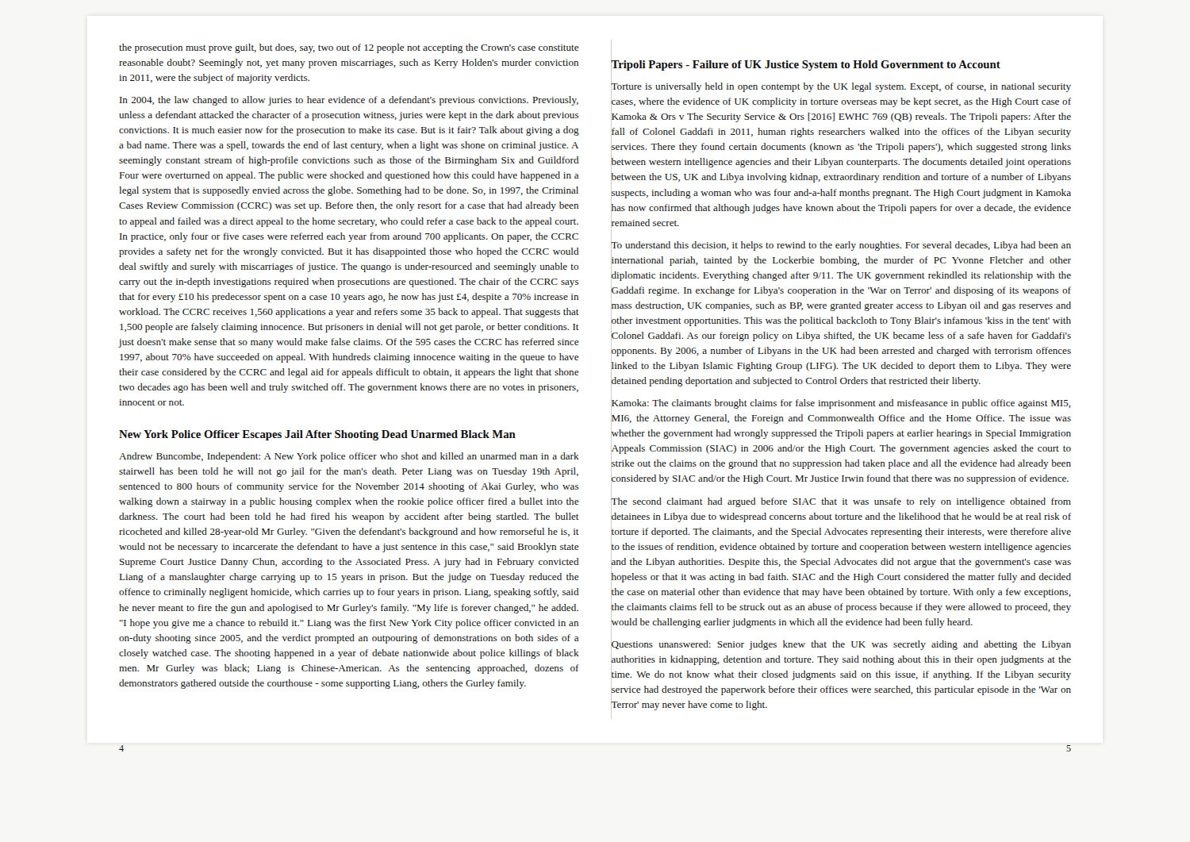the prosecution must prove guilt, but does, say, two out of 12 people not accepting the Crown's case constitute reasonable doubt? Seemingly not, yet many proven miscarriages, such as Kerry Holden's murder conviction in 2011, were the subject of majority verdicts.
In 2004, the law changed to allow juries to hear evidence of a defendant's previous convictions. Previously, unless a defendant attacked the character of a prosecution witness, juries were kept in the dark about previous convictions. It is much easier now for the prosecution to make its case. But is it fair? Talk about giving a dog a bad name. There was a spell, towards the end of last century, when a light was shone on criminal justice. A seemingly constant stream of high-profile convictions such as those of the Birmingham Six and Guildford Four were overturned on appeal. The public were shocked and questioned how this could have happened in a legal system that is supposedly envied across the globe. Something had to be done. So, in 1997, the Criminal Cases Review Commission (CCRC) was set up. Before then, the only resort for a case that had already been to appeal and failed was a direct appeal to the home secretary, who could refer a case back to the appeal court. In practice, only four or five cases were referred each year from around 700 applicants. On paper, the CCRC provides a safety net for the wrongly convicted. But it has disappointed those who hoped the CCRC would deal swiftly and surely with miscarriages of justice. The quango is under-resourced and seemingly unable to carry out the in-depth investigations required when prosecutions are questioned. The chair of the CCRC says that for every £10 his predecessor spent on a case 10 years ago, he now has just £4, despite a 70% increase in workload. The CCRC receives 1,560 applications a year and refers some 35 back to appeal. That suggests that 1,500 people are falsely claiming innocence. But prisoners in denial will not get parole, or better conditions. It just doesn't make sense that so many would make false claims. Of the 595 cases the CCRC has referred since 1997, about 70% have succeeded on appeal. With hundreds claiming innocence waiting in the queue to have their case considered by the CCRC and legal aid for appeals difficult to obtain, it appears the light that shone two decades ago has been well and truly switched off. The government knows there are no votes in prisoners, innocent or not.
New York Police Officer Escapes Jail After Shooting Dead Unarmed Black Man
Andrew Buncombe, Independent: A New York police officer who shot and killed an unarmed man in a dark stairwell has been told he will not go jail for the man's death. Peter Liang was on Tuesday 19th April, sentenced to 800 hours of community service for the November 2014 shooting of Akai Gurley, who was walking down a stairway in a public housing complex when the rookie police officer fired a bullet into the darkness. The court had been told he had fired his weapon by accident after being startled. The bullet ricocheted and killed 28-year-old Mr Gurley. "Given the defendant's background and how remorseful he is, it would not be necessary to incarcerate the defendant to have a just sentence in this case," said Brooklyn state Supreme Court Justice Danny Chun, according to the Associated Press. A jury had in February convicted Liang of a manslaughter charge carrying up to 15 years in prison. But the judge on Tuesday reduced the offence to criminally negligent homicide, which carries up to four years in prison. Liang, speaking softly, said he never meant to fire the gun and apologised to Mr Gurley's family. "My life is forever changed," he added. "I hope you give me a chance to rebuild it." Liang was the first New York City police officer convicted in an on-duty shooting since 2005, and the verdict prompted an outpouring of demonstrations on both sides of a closely watched case. The shooting happened in a year of debate nationwide about police killings of black men. Mr Gurley was black; Liang is Chinese-American. As the sentencing approached, dozens of demonstrators gathered outside the courthouse - some supporting Liang, others the Gurley family.
Tripoli Papers - Failure of UK Justice System to Hold Government to Account
Torture is universally held in open contempt by the UK legal system. Except, of course, in national security cases, where the evidence of UK complicity in torture overseas may be kept secret, as the High Court case of Kamoka & Ors v The Security Service & Ors [2016] EWHC 769 (QB) reveals. The Tripoli papers: After the fall of Colonel Gaddafi in 2011, human rights researchers walked into the offices of the Libyan security services. There they found certain documents (known as 'the Tripoli papers'), which suggested strong links between western intelligence agencies and their Libyan counterparts. The documents detailed joint operations between the US, UK and Libya involving kidnap, extraordinary rendition and torture of a number of Libyans suspects, including a woman who was four and-a-half months pregnant. The High Court judgment in Kamoka has now confirmed that although judges have known about the Tripoli papers for over a decade, the evidence remained secret.
To understand this decision, it helps to rewind to the early noughties. For several decades, Libya had been an international pariah, tainted by the Lockerbie bombing, the murder of PC Yvonne Fletcher and other diplomatic incidents. Everything changed after 9/11. The UK government rekindled its relationship with the Gaddafi regime. In exchange for Libya's cooperation in the 'War on Terror' and disposing of its weapons of mass destruction, UK companies, such as BP, were granted greater access to Libyan oil and gas reserves and other investment opportunities. This was the political backcloth to Tony Blair's infamous 'kiss in the tent' with Colonel Gaddafi. As our foreign policy on Libya shifted, the UK became less of a safe haven for Gaddafi's opponents. By 2006, a number of Libyans in the UK had been arrested and charged with terrorism offences linked to the Libyan Islamic Fighting Group (LIFG). The UK decided to deport them to Libya. They were detained pending deportation and subjected to Control Orders that restricted their liberty.
Kamoka: The claimants brought claims for false imprisonment and misfeasance in public office against MI5, MI6, the Attorney General, the Foreign and Commonwealth Office and the Home Office. The issue was whether the government had wrongly suppressed the Tripoli papers at earlier hearings in Special Immigration Appeals Commission (SIAC) in 2006 and/or the High Court. The government agencies asked the court to strike out the claims on the ground that no suppression had taken place and all the evidence had already been considered by SIAC and/or the High Court. Mr Justice Irwin found that there was no suppression of evidence.
The second claimant had argued before SIAC that it was unsafe to rely on intelligence obtained from detainees in Libya due to widespread concerns about torture and the likelihood that he would be at real risk of torture if deported. The claimants, and the Special Advocates representing their interests, were therefore alive to the issues of rendition, evidence obtained by torture and cooperation between western intelligence agencies and the Libyan authorities. Despite this, the Special Advocates did not argue that the government's case was hopeless or that it was acting in bad faith. SIAC and the High Court considered the matter fully and decided the case on material other than evidence that may have been obtained by torture. With only a few exceptions, the claimants claims fell to be struck out as an abuse of process because if they were allowed to proceed, they would be challenging earlier judgments in which all the evidence had been fully heard.
Questions unanswered: Senior judges knew that the UK was secretly aiding and abetting the Libyan authorities in kidnapping, detention and torture. They said nothing about this in their open judgments at the time. We do not know what their closed judgments said on this issue, if anything. If the Libyan security service had destroyed the paperwork before their offices were searched, this particular episode in the 'War on Terror' may never have come to light.
4 5